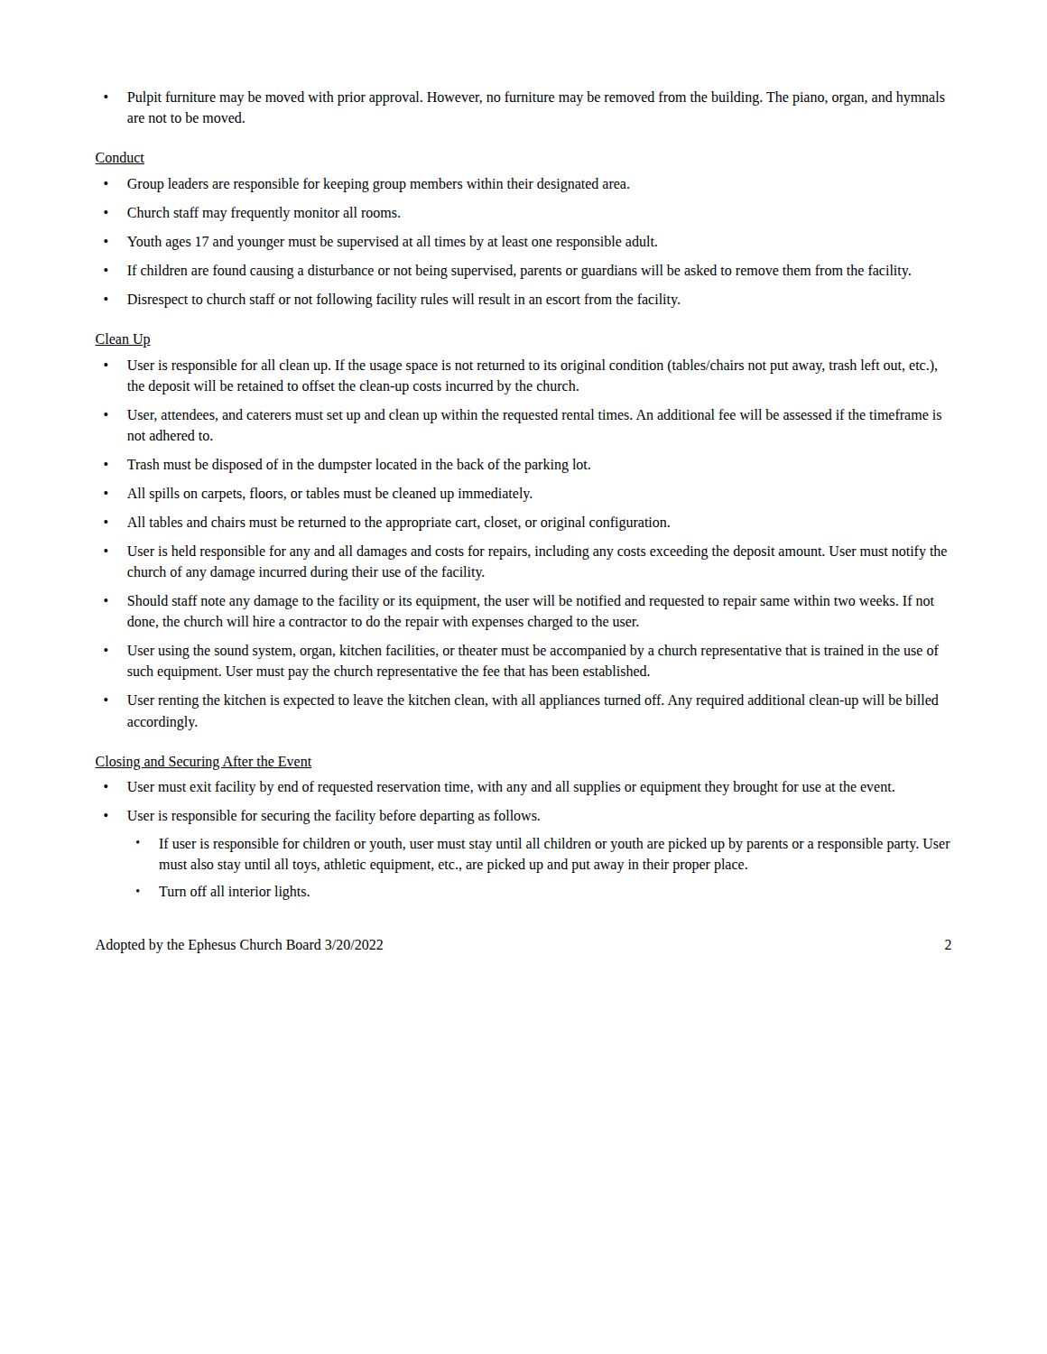Pulpit furniture may be moved with prior approval. However, no furniture may be removed from the building. The piano, organ, and hymnals are not to be moved.
Conduct
Group leaders are responsible for keeping group members within their designated area.
Church staff may frequently monitor all rooms.
Youth ages 17 and younger must be supervised at all times by at least one responsible adult.
If children are found causing a disturbance or not being supervised, parents or guardians will be asked to remove them from the facility.
Disrespect to church staff or not following facility rules will result in an escort from the facility.
Clean Up
User is responsible for all clean up. If the usage space is not returned to its original condition (tables/chairs not put away, trash left out, etc.), the deposit will be retained to offset the clean-up costs incurred by the church.
User, attendees, and caterers must set up and clean up within the requested rental times. An additional fee will be assessed if the timeframe is not adhered to.
Trash must be disposed of in the dumpster located in the back of the parking lot.
All spills on carpets, floors, or tables must be cleaned up immediately.
All tables and chairs must be returned to the appropriate cart, closet, or original configuration.
User is held responsible for any and all damages and costs for repairs, including any costs exceeding the deposit amount. User must notify the church of any damage incurred during their use of the facility.
Should staff note any damage to the facility or its equipment, the user will be notified and requested to repair same within two weeks. If not done, the church will hire a contractor to do the repair with expenses charged to the user.
User using the sound system, organ, kitchen facilities, or theater must be accompanied by a church representative that is trained in the use of such equipment. User must pay the church representative the fee that has been established.
User renting the kitchen is expected to leave the kitchen clean, with all appliances turned off. Any required additional clean-up will be billed accordingly.
Closing and Securing After the Event
User must exit facility by end of requested reservation time, with any and all supplies or equipment they brought for use at the event.
User is responsible for securing the facility before departing as follows.
If user is responsible for children or youth, user must stay until all children or youth are picked up by parents or a responsible party. User must also stay until all toys, athletic equipment, etc., are picked up and put away in their proper place.
Turn off all interior lights.
Adopted by the Ephesus Church Board 3/20/2022 2